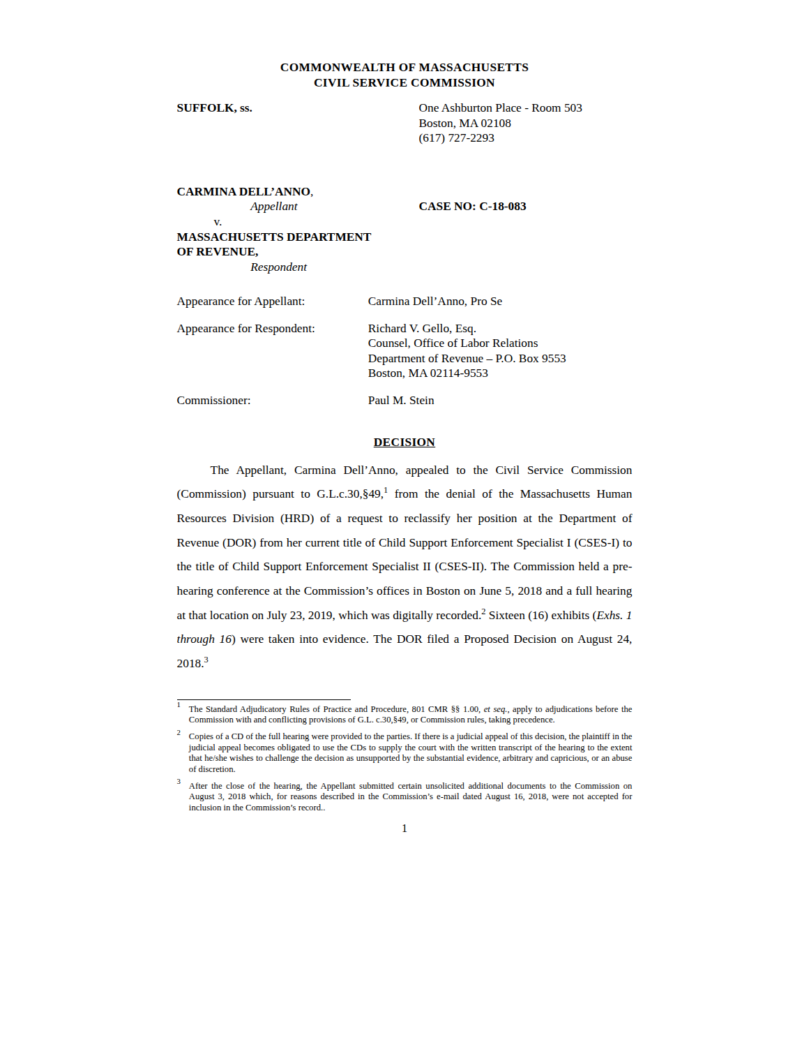COMMONWEALTH OF MASSACHUSETTS
CIVIL SERVICE COMMISSION
| SUFFOLK, ss. | One Ashburton Place - Room 503 |
| | Boston, MA 02108 |
| | (617) 727-2293 |
| CARMINA DELL’ANNO , | |
| Appellant | CASE NO: C-18-083 |
| v. | |
| MASSACHUSETTS DEPARTMENT | |
| OF REVENUE, | |
| Respondent | |
| Appearance for Appellant: | Carmina Dell’Anno, Pro Se |
| Appearance for Respondent: | Richard V. Gello, Esq. Counsel, Office of Labor Relations Department of Revenue – P.O. Box 9553 Boston, MA 02114-9553 |
| Commissioner: | Paul M. Stein |
DECISION
The Appellant, Carmina Dell’Anno, appealed to the Civil Service Commission (Commission) pursuant to G.L.c.30,§49,1 from the denial of the Massachusetts Human Resources Division (HRD) of a request to reclassify her position at the Department of Revenue (DOR) from her current title of Child Support Enforcement Specialist I (CSES-I) to the title of Child Support Enforcement Specialist II (CSES-II). The Commission held a pre-hearing conference at the Commission’s offices in Boston on June 5, 2018 and a full hearing at that location on July 23, 2019, which was digitally recorded.2 Sixteen (16) exhibits (Exhs. 1 through 16) were taken into evidence. The DOR filed a Proposed Decision on August 24, 2018.3
1 The Standard Adjudicatory Rules of Practice and Procedure, 801 CMR §§ 1.00, et seq., apply to adjudications before the Commission with and conflicting provisions of G.L. c.30,§49, or Commission rules, taking precedence.
2 Copies of a CD of the full hearing were provided to the parties. If there is a judicial appeal of this decision, the plaintiff in the judicial appeal becomes obligated to use the CDs to supply the court with the written transcript of the hearing to the extent that he/she wishes to challenge the decision as unsupported by the substantial evidence, arbitrary and capricious, or an abuse of discretion.
3 After the close of the hearing, the Appellant submitted certain unsolicited additional documents to the Commission on August 3, 2018 which, for reasons described in the Commission’s e-mail dated August 16, 2018, were not accepted for inclusion in the Commission’s record..
1